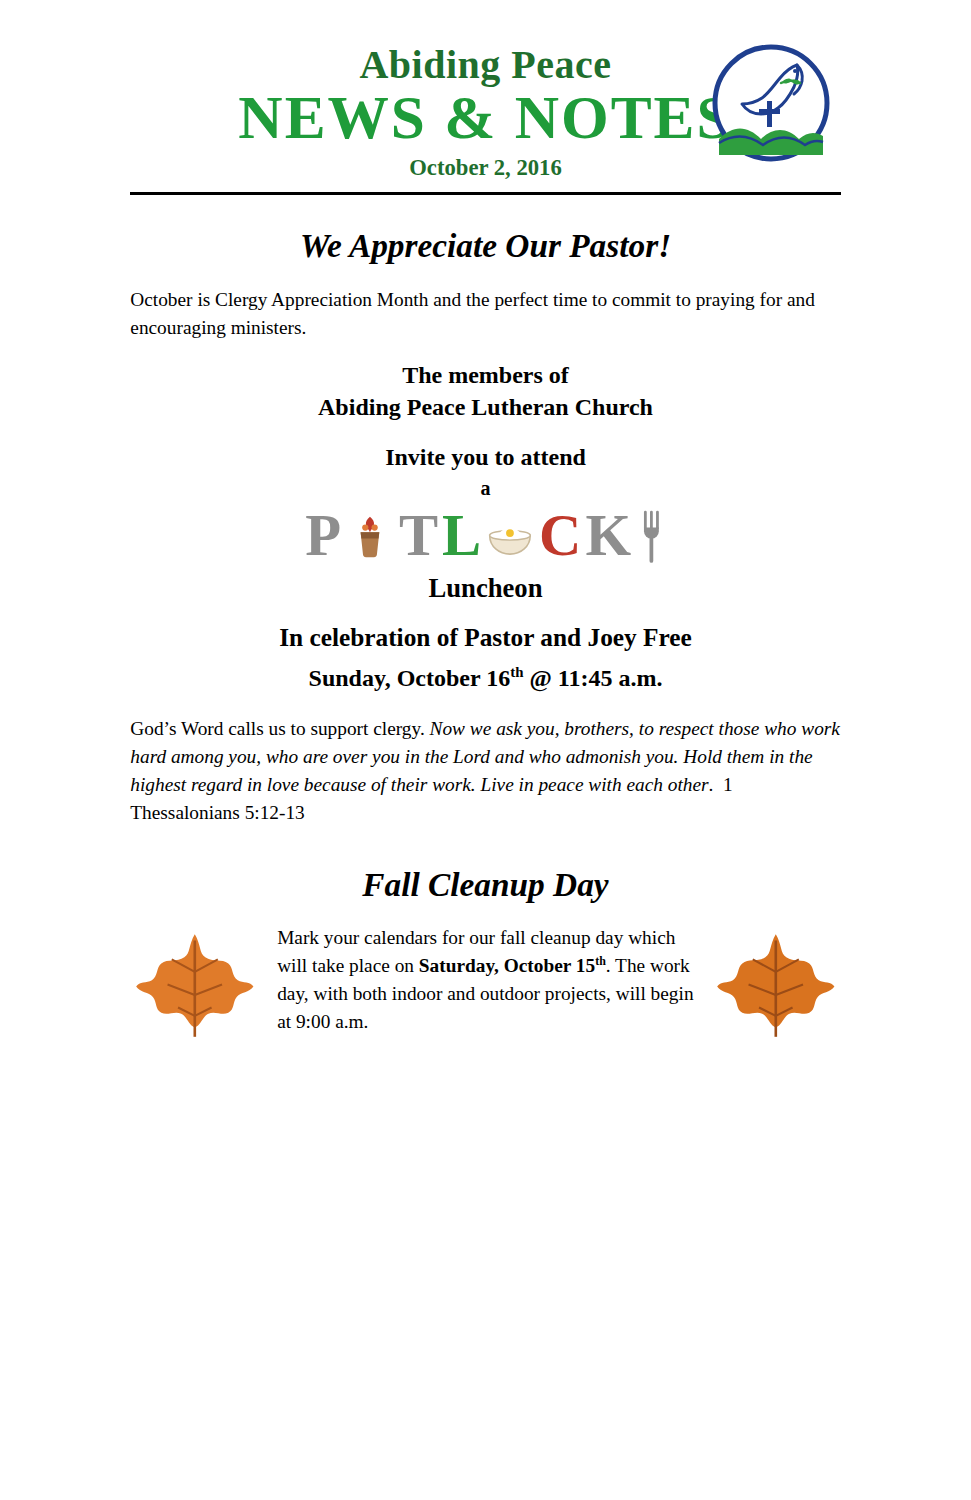Abiding Peace
NEWS & NOTES
October 2, 2016
We Appreciate Our Pastor!
October is Clergy Appreciation Month and the perfect time to commit to praying for and encouraging ministers.
The members of
Abiding Peace Lutheran Church
Invite you to attend a
P T L C K
Luncheon
In celebration of Pastor and Joey Free
Sunday, October 16th @ 11:45 a.m.
God’s Word calls us to support clergy. Now we ask you, brothers, to respect those who work hard among you, who are over you in the Lord and who admonish you. Hold them in the highest regard in love because of their work. Live in peace with each other. 1 Thessalonians 5:12-13
Fall Cleanup Day
Mark your calendars for our fall cleanup day which will take place on Saturday, October 15th. The work day, with both indoor and outdoor projects, will begin at 9:00 a.m.